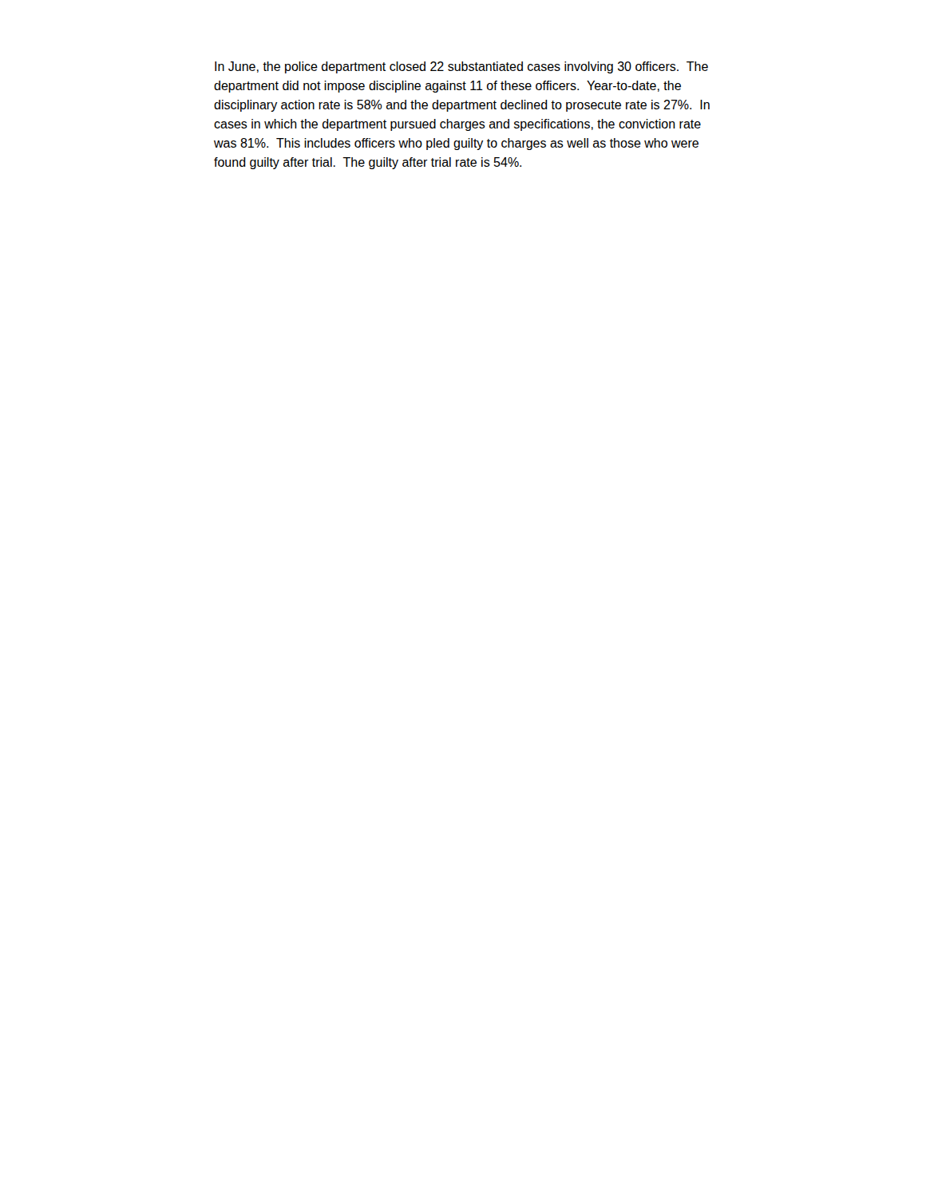In June, the police department closed 22 substantiated cases involving 30 officers. The department did not impose discipline against 11 of these officers. Year-to-date, the disciplinary action rate is 58% and the department declined to prosecute rate is 27%. In cases in which the department pursued charges and specifications, the conviction rate was 81%. This includes officers who pled guilty to charges as well as those who were found guilty after trial. The guilty after trial rate is 54%.